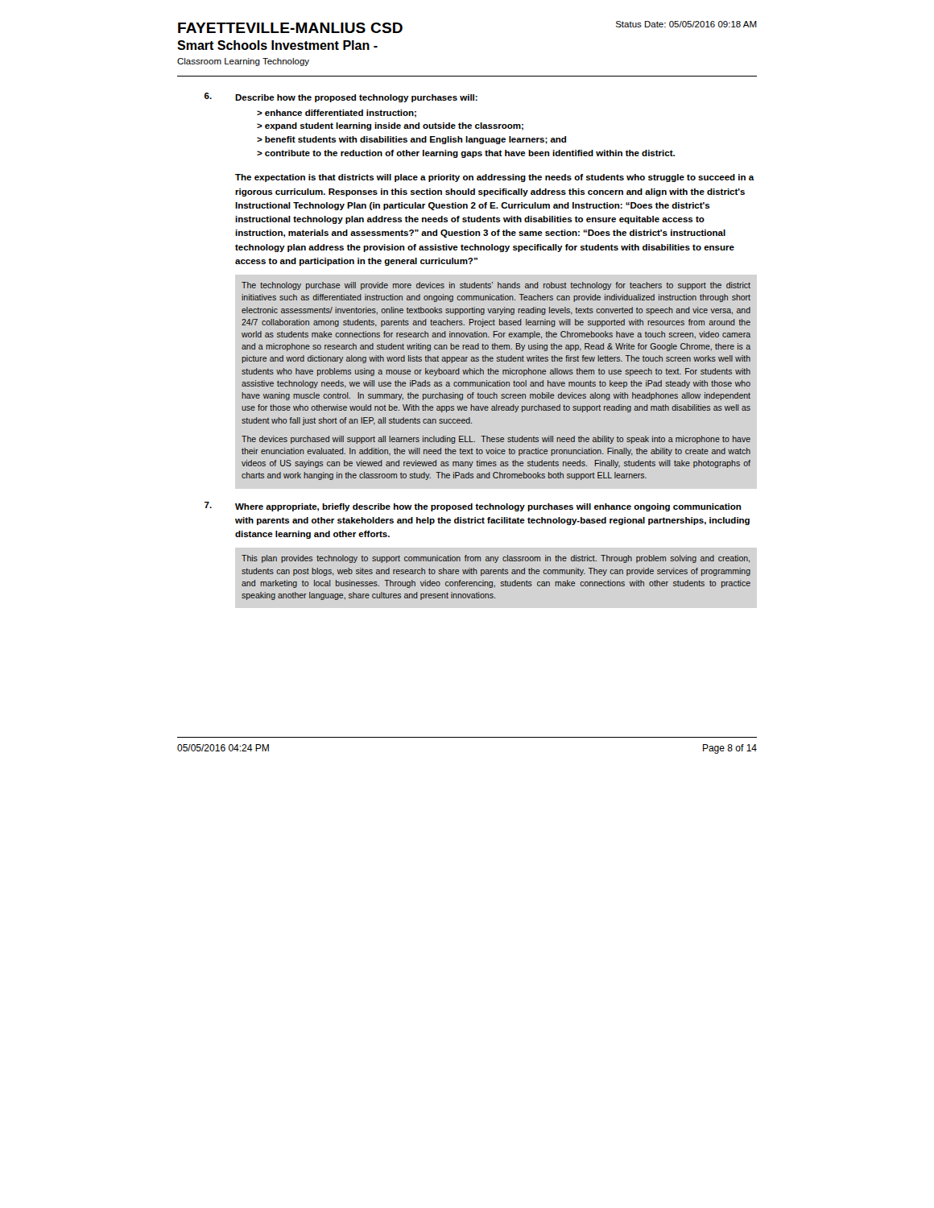Status Date: 05/05/2016 09:18 AM
FAYETTEVILLE-MANLIUS CSD
Smart Schools Investment Plan -
Classroom Learning Technology
6.
Describe how the proposed technology purchases will:
enhance differentiated instruction;
expand student learning inside and outside the classroom;
benefit students with disabilities and English language learners; and
contribute to the reduction of other learning gaps that have been identified within the district.
The expectation is that districts will place a priority on addressing the needs of students who struggle to succeed in a rigorous curriculum. Responses in this section should specifically address this concern and align with the district's Instructional Technology Plan (in particular Question 2 of E. Curriculum and Instruction: “Does the district's instructional technology plan address the needs of students with disabilities to ensure equitable access to instruction, materials and assessments?” and Question 3 of the same section: “Does the district's instructional technology plan address the provision of assistive technology specifically for students with disabilities to ensure access to and participation in the general curriculum?”
The technology purchase will provide more devices in students’ hands and robust technology for teachers to support the district initiatives such as differentiated instruction and ongoing communication. Teachers can provide individualized instruction through short electronic assessments/ inventories, online textbooks supporting varying reading levels, texts converted to speech and vice versa, and 24/7 collaboration among students, parents and teachers. Project based learning will be supported with resources from around the world as students make connections for research and innovation. For example, the Chromebooks have a touch screen, video camera and a microphone so research and student writing can be read to them. By using the app, Read & Write for Google Chrome, there is a picture and word dictionary along with word lists that appear as the student writes the first few letters. The touch screen works well with students who have problems using a mouse or keyboard which the microphone allows them to use speech to text. For students with assistive technology needs, we will use the iPads as a communication tool and have mounts to keep the iPad steady with those who have waning muscle control. In summary, the purchasing of touch screen mobile devices along with headphones allow independent use for those who otherwise would not be. With the apps we have already purchased to support reading and math disabilities as well as student who fall just short of an IEP, all students can succeed.
The devices purchased will support all learners including ELL. These students will need the ability to speak into a microphone to have their enunciation evaluated. In addition, the will need the text to voice to practice pronunciation. Finally, the ability to create and watch videos of US sayings can be viewed and reviewed as many times as the students needs. Finally, students will take photographs of charts and work hanging in the classroom to study. The iPads and Chromebooks both support ELL learners.
7.
Where appropriate, briefly describe how the proposed technology purchases will enhance ongoing communication with parents and other stakeholders and help the district facilitate technology-based regional partnerships, including distance learning and other efforts.
This plan provides technology to support communication from any classroom in the district. Through problem solving and creation, students can post blogs, web sites and research to share with parents and the community. They can provide services of programming and marketing to local businesses. Through video conferencing, students can make connections with other students to practice speaking another language, share cultures and present innovations.
05/05/2016 04:24 PM
Page 8 of 14